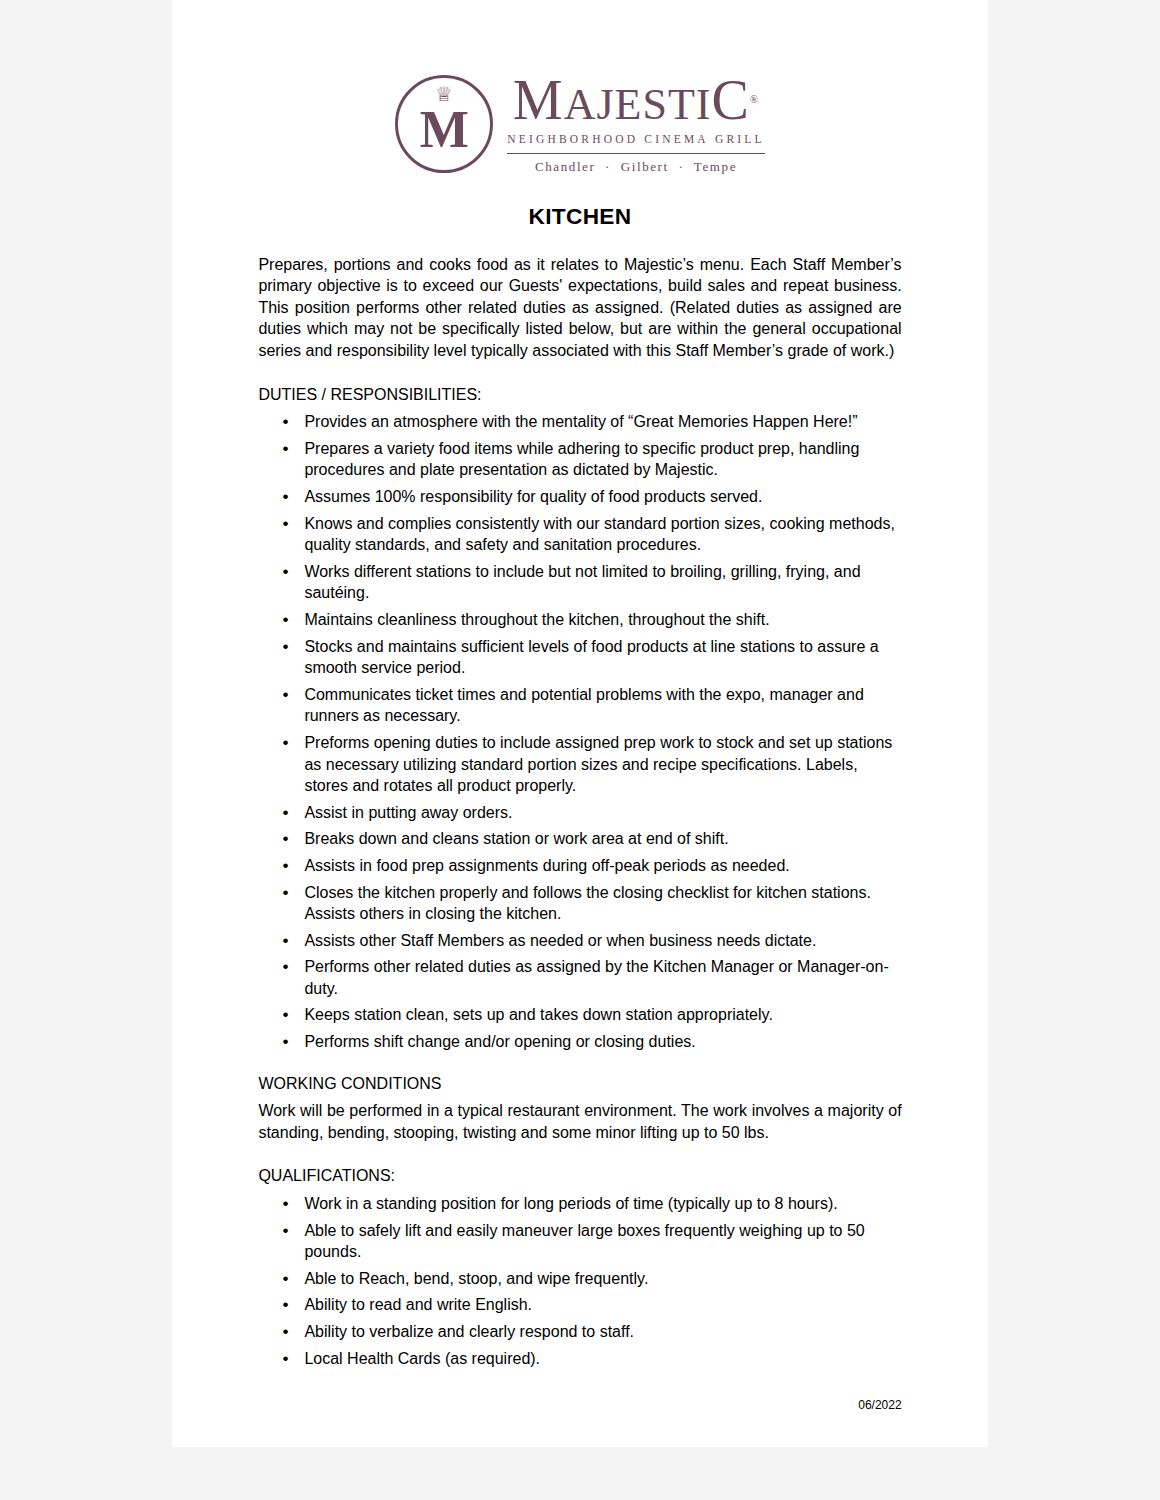M
MAJESTIC®
NEIGHBORHOOD CINEMA GRILL
Chandler · Gilbert · Tempe
KITCHEN
Prepares, portions and cooks food as it relates to Majestic’s menu. Each Staff Member’s primary objective is to exceed our Guests' expectations, build sales and repeat business. This position performs other related duties as assigned. (Related duties as assigned are duties which may not be specifically listed below, but are within the general occupational series and responsibility level typically associated with this Staff Member’s grade of work.)
DUTIES / RESPONSIBILITIES:
Provides an atmosphere with the mentality of “Great Memories Happen Here!”
Prepares a variety food items while adhering to specific product prep, handling procedures and plate presentation as dictated by Majestic.
Assumes 100% responsibility for quality of food products served.
Knows and complies consistently with our standard portion sizes, cooking methods, quality standards, and safety and sanitation procedures.
Works different stations to include but not limited to broiling, grilling, frying, and sautéing.
Maintains cleanliness throughout the kitchen, throughout the shift.
Stocks and maintains sufficient levels of food products at line stations to assure a smooth service period.
Communicates ticket times and potential problems with the expo, manager and runners as necessary.
Preforms opening duties to include assigned prep work to stock and set up stations as necessary utilizing standard portion sizes and recipe specifications. Labels, stores and rotates all product properly.
Assist in putting away orders.
Breaks down and cleans station or work area at end of shift.
Assists in food prep assignments during off-peak periods as needed.
Closes the kitchen properly and follows the closing checklist for kitchen stations. Assists others in closing the kitchen.
Assists other Staff Members as needed or when business needs dictate.
Performs other related duties as assigned by the Kitchen Manager or Manager-on-duty.
Keeps station clean, sets up and takes down station appropriately.
Performs shift change and/or opening or closing duties.
WORKING CONDITIONS
Work will be performed in a typical restaurant environment. The work involves a majority of standing, bending, stooping, twisting and some minor lifting up to 50 lbs.
QUALIFICATIONS:
Work in a standing position for long periods of time (typically up to 8 hours).
Able to safely lift and easily maneuver large boxes frequently weighing up to 50 pounds.
Able to Reach, bend, stoop, and wipe frequently.
Ability to read and write English.
Ability to verbalize and clearly respond to staff.
Local Health Cards (as required).
06/2022